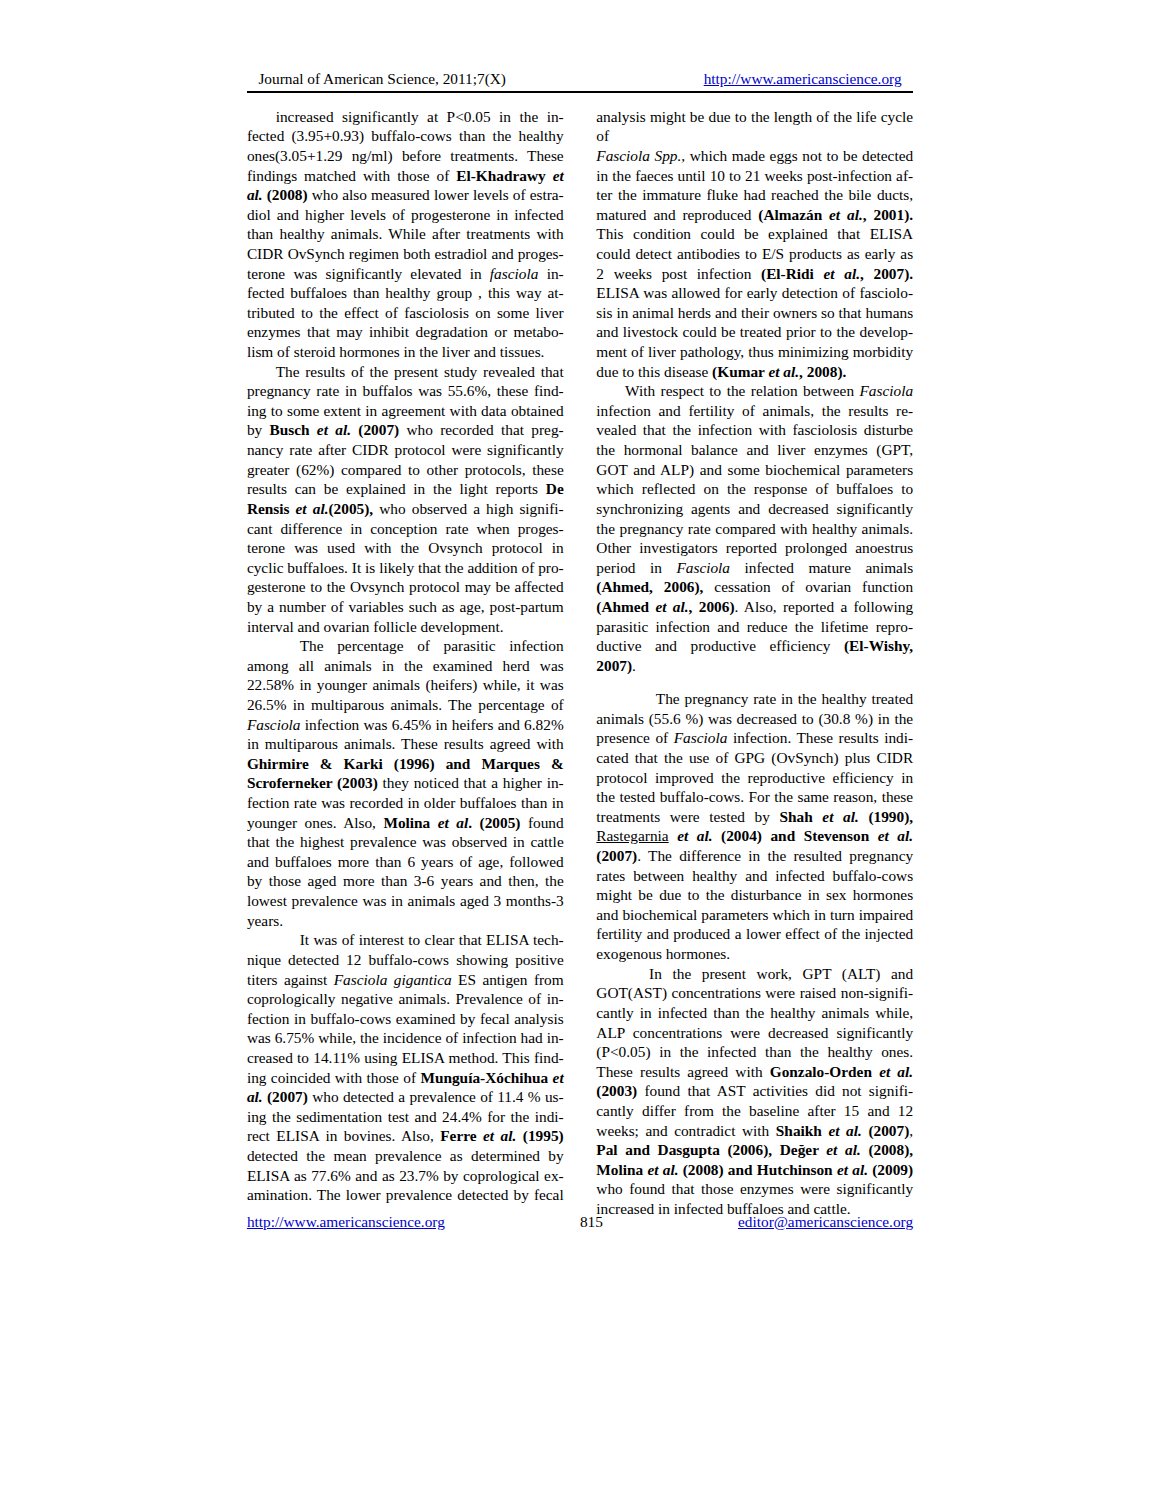Journal of American Science, 2011;7(X) http://www.americanscience.org
increased significantly at P<0.05 in the infected (3.95+0.93) buffalo-cows than the healthy ones(3.05+1.29 ng/ml) before treatments. These findings matched with those of El-Khadrawy et al. (2008) who also measured lower levels of estradiol and higher levels of progesterone in infected than healthy animals. While after treatments with CIDR OvSynch regimen both estradiol and progesterone was significantly elevated in fasciola infected buffaloes than healthy group , this way attributed to the effect of fasciolosis on some liver enzymes that may inhibit degradation or metabolism of steroid hormones in the liver and tissues.
The results of the present study revealed that pregnancy rate in buffalos was 55.6%, these finding to some extent in agreement with data obtained by Busch et al. (2007) who recorded that pregnancy rate after CIDR protocol were significantly greater (62%) compared to other protocols, these results can be explained in the light reports De Rensis et al.(2005), who observed a high significant difference in conception rate when progesterone was used with the Ovsynch protocol in cyclic buffaloes. It is likely that the addition of progesterone to the Ovsynch protocol may be affected by a number of variables such as age, post-partum interval and ovarian follicle development.
The percentage of parasitic infection among all animals in the examined herd was 22.58% in younger animals (heifers) while, it was 26.5% in multiparous animals. The percentage of Fasciola infection was 6.45% in heifers and 6.82% in multiparous animals. These results agreed with Ghirmire & Karki (1996) and Marques & Scroferneker (2003) they noticed that a higher infection rate was recorded in older buffaloes than in younger ones. Also, Molina et al. (2005) found that the highest prevalence was observed in cattle and buffaloes more than 6 years of age, followed by those aged more than 3-6 years and then, the lowest prevalence was in animals aged 3 months-3 years.
It was of interest to clear that ELISA technique detected 12 buffalo-cows showing positive titers against Fasciola gigantica ES antigen from coprologically negative animals. Prevalence of infection in buffalo-cows examined by fecal analysis was 6.75% while, the incidence of infection had increased to 14.11% using ELISA method. This finding coincided with those of Munguía-Xóchihua et al. (2007) who detected a prevalence of 11.4 % using the sedimentation test and 24.4% for the indirect ELISA in bovines. Also, Ferre et al. (1995) detected the mean prevalence as determined by ELISA as 77.6% and as 23.7% by coprological examination. The lower prevalence detected by fecal analysis might be due to the length of the life cycle of
Fasciola Spp., which made eggs not to be detected in the faeces until 10 to 21 weeks post-infection after the immature fluke had reached the bile ducts, matured and reproduced (Almazán et al., 2001). This condition could be explained that ELISA could detect antibodies to E/S products as early as 2 weeks post infection (El-Ridi et al., 2007). ELISA was allowed for early detection of fasciolosis in animal herds and their owners so that humans and livestock could be treated prior to the development of liver pathology, thus minimizing morbidity due to this disease (Kumar et al., 2008).
With respect to the relation between Fasciola infection and fertility of animals, the results revealed that the infection with fasciolosis disturbe the hormonal balance and liver enzymes (GPT, GOT and ALP) and some biochemical parameters which reflected on the response of buffaloes to synchronizing agents and decreased significantly the pregnancy rate compared with healthy animals. Other investigators reported prolonged anoestrus period in Fasciola infected mature animals (Ahmed, 2006), cessation of ovarian function (Ahmed et al., 2006). Also, reported a following parasitic infection and reduce the lifetime reproductive and productive efficiency (El-Wishy, 2007).
The pregnancy rate in the healthy treated animals (55.6 %) was decreased to (30.8 %) in the presence of Fasciola infection. These results indicated that the use of GPG (OvSynch) plus CIDR protocol improved the reproductive efficiency in the tested buffalo-cows. For the same reason, these treatments were tested by Shah et al. (1990), Rastegarnia et al. (2004) and Stevenson et al. (2007). The difference in the resulted pregnancy rates between healthy and infected buffalo-cows might be due to the disturbance in sex hormones and biochemical parameters which in turn impaired fertility and produced a lower effect of the injected exogenous hormones.
In the present work, GPT (ALT) and GOT(AST) concentrations were raised non-significantly in infected than the healthy animals while, ALP concentrations were decreased significantly (P<0.05) in the infected than the healthy ones. These results agreed with Gonzalo-Orden et al. (2003) found that AST activities did not significantly differ from the baseline after 15 and 12 weeks; and contradict with Shaikh et al. (2007), Pal and Dasgupta (2006), Değer et al. (2008), Molina et al. (2008) and Hutchinson et al. (2009) who found that those enzymes were significantly increased in infected buffaloes and cattle.
http://www.americanscience.org 815 editor@americanscience.org